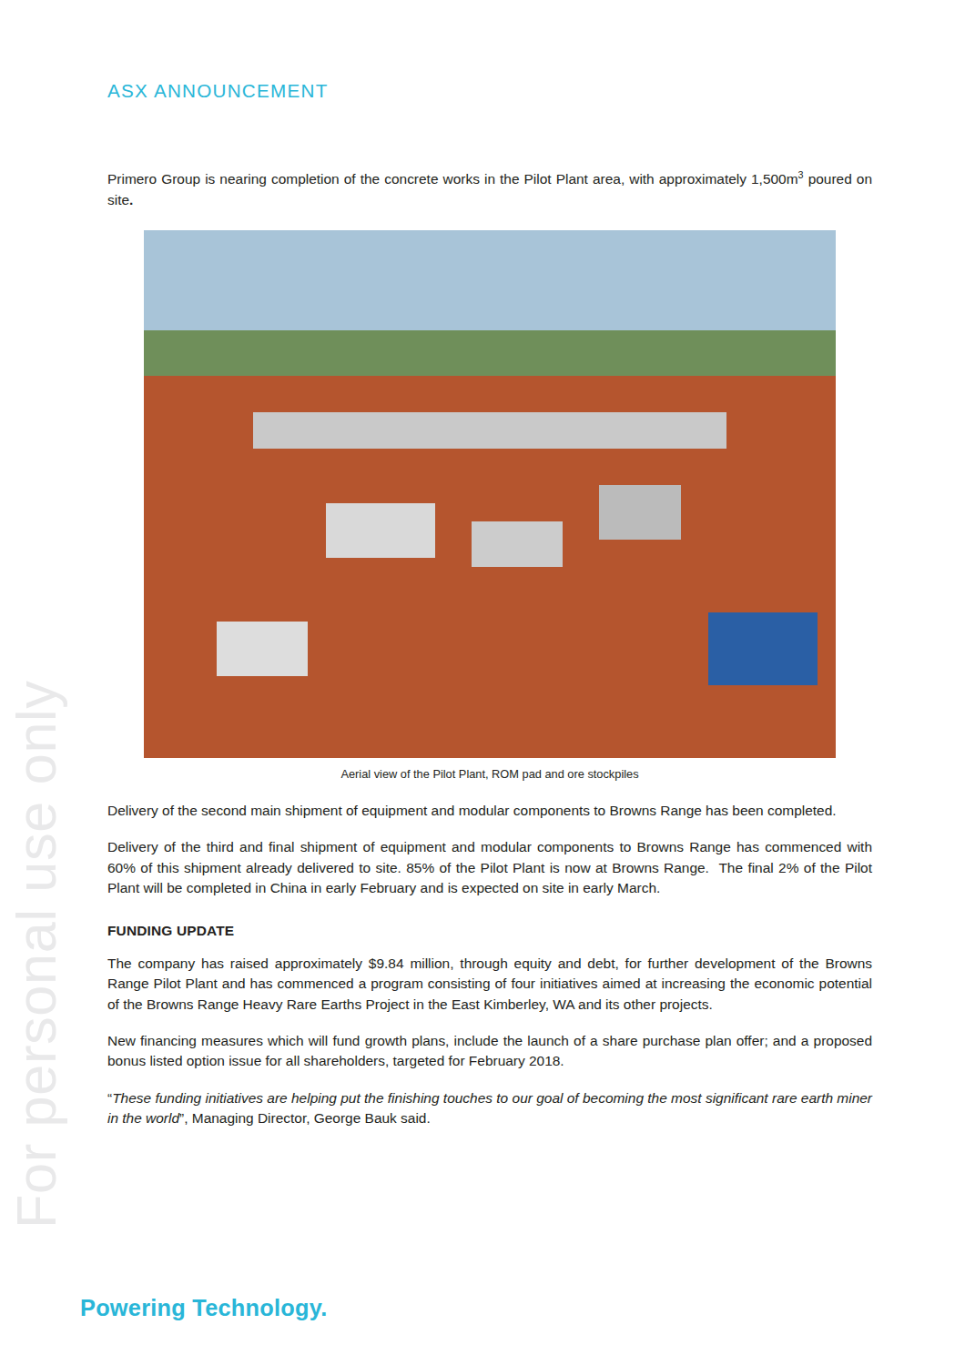ASX ANNOUNCEMENT
For personal use only
Primero Group is nearing completion of the concrete works in the Pilot Plant area, with approximately 1,500m3 poured on site.
Aerial view of the Pilot Plant, ROM pad and ore stockpiles
Delivery of the second main shipment of equipment and modular components to Browns Range has been completed.
Delivery of the third and final shipment of equipment and modular components to Browns Range has commenced with 60% of this shipment already delivered to site. 85% of the Pilot Plant is now at Browns Range. The final 2% of the Pilot Plant will be completed in China in early February and is expected on site in early March.
FUNDING UPDATE
The company has raised approximately $9.84 million, through equity and debt, for further development of the Browns Range Pilot Plant and has commenced a program consisting of four initiatives aimed at increasing the economic potential of the Browns Range Heavy Rare Earths Project in the East Kimberley, WA and its other projects.
New financing measures which will fund growth plans, include the launch of a share purchase plan offer; and a proposed bonus listed option issue for all shareholders, targeted for February 2018.
“These funding initiatives are helping put the finishing touches to our goal of becoming the most significant rare earth miner in the world”, Managing Director, George Bauk said.
Powering Technology.